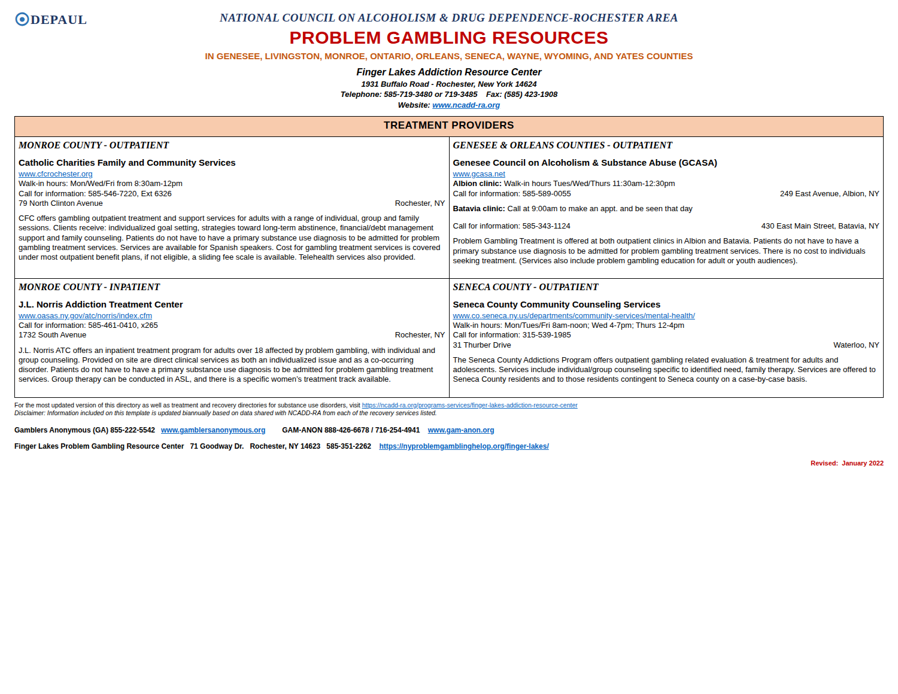⦿DEPAUL
NATIONAL COUNCIL ON ALCOHOLISM & DRUG DEPENDENCE-ROCHESTER AREA
PROBLEM GAMBLING RESOURCES
IN GENESEE, LIVINGSTON, MONROE, ONTARIO, ORLEANS, SENECA, WAYNE, WYOMING, AND YATES COUNTIES
Finger Lakes Addiction Resource Center
1931 Buffalo Road - Rochester, New York 14624
Telephone: 585-719-3480 or 719-3485 Fax: (585) 423-1908
Website: www.ncadd-ra.org
| TREATMENT PROVIDERS |
| --- |
| MONROE COUNTY - OUTPATIENT Catholic Charities Family and Community Services www.cfcrochester.org Walk-in hours: Mon/Wed/Fri from 8:30am-12pm Call for information: 585-546-7220, Ext 6326 79 North Clinton Avenue Rochester, NY CFC offers gambling outpatient treatment and support services for adults with a range of individual, group and family sessions. Clients receive: individualized goal setting, strategies toward long-term abstinence, financial/debt management support and family counseling. Patients do not have to have a primary substance use diagnosis to be admitted for problem gambling treatment services. Services are available for Spanish speakers. Cost for gambling treatment services is covered under most outpatient benefit plans, if not eligible, a sliding fee scale is available. Telehealth services also provided. | GENESEE & ORLEANS COUNTIES - OUTPATIENT Genesee Council on Alcoholism & Substance Abuse (GCASA) www.gcasa.net Albion clinic: Walk-in hours Tues/Wed/Thurs 11:30am-12:30pm Call for information: 585-589-0055 249 East Avenue, Albion, NY Batavia clinic: Call at 9:00am to make an appt. and be seen that day Call for information: 585-343-1124 430 East Main Street, Batavia, NY Problem Gambling Treatment is offered at both outpatient clinics in Albion and Batavia. Patients do not have to have a primary substance use diagnosis to be admitted for problem gambling treatment services. There is no cost to individuals seeking treatment. (Services also include problem gambling education for adult or youth audiences). |
| MONROE COUNTY - INPATIENT J.L. Norris Addiction Treatment Center www.oasas.ny.gov/atc/norris/index.cfm Call for information: 585-461-0410, x265 1732 South Avenue Rochester, NY J.L. Norris ATC offers an inpatient treatment program for adults over 18 affected by problem gambling, with individual and group counseling. Provided on site are direct clinical services as both an individualized issue and as a co-occurring disorder. Patients do not have to have a primary substance use diagnosis to be admitted for problem gambling treatment services. Group therapy can be conducted in ASL, and there is a specific women’s treatment track available. | SENECA COUNTY - OUTPATIENT Seneca County Community Counseling Services www.co.seneca.ny.us/departments/community-services/mental-health/ Walk-in hours: Mon/Tues/Fri 8am-noon; Wed 4-7pm; Thurs 12-4pm Call for information: 315-539-1985 31 Thurber Drive Waterloo, NY The Seneca County Addictions Program offers outpatient gambling related evaluation & treatment for adults and adolescents. Services include individual/group counseling specific to identified need, family therapy. Services are offered to Seneca County residents and to those residents contingent to Seneca county on a case-by-case basis. |
For the most updated version of this directory as well as treatment and recovery directories for substance use disorders, visit https://ncadd-ra.org/programs-services/finger-lakes-addiction-resource-center
Disclaimer: Information included on this template is updated biannually based on data shared with NCADD-RA from each of the recovery services listed.
Gamblers Anonymous (GA) 855-222-5542 www.gamblersanonymous.org GAM-ANON 888-426-6678 / 716-254-4941 www.gam-anon.org
Finger Lakes Problem Gambling Resource Center 71 Goodway Dr. Rochester, NY 14623 585-351-2262 https://nyproblemgamblinghelop.org/finger-lakes/
Revised: January 2022